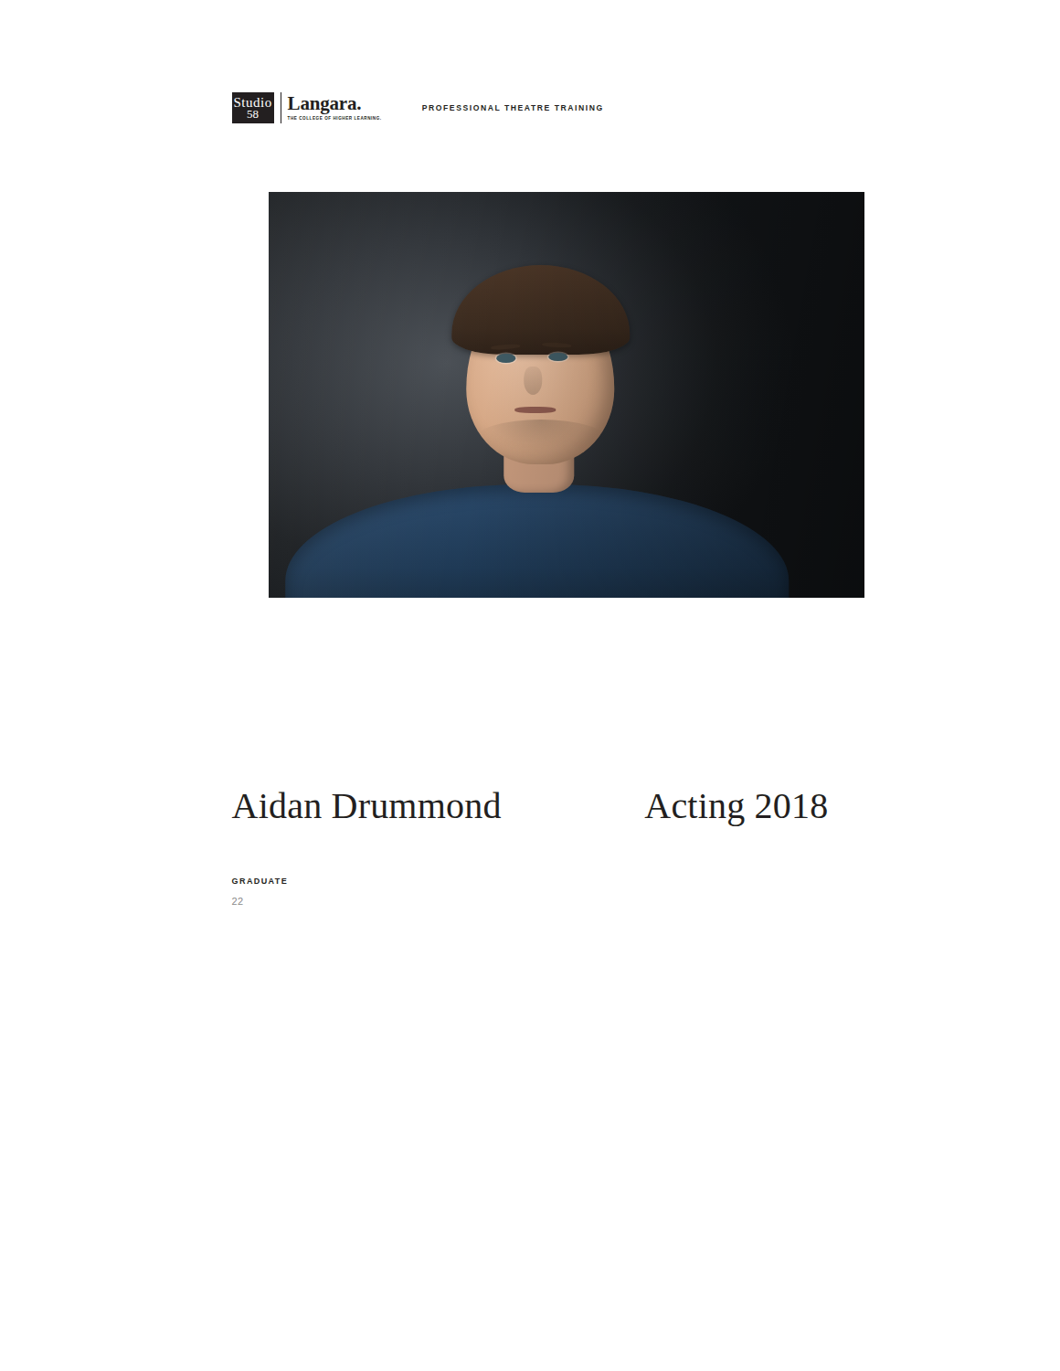Studio 58
Langara. The College of Higher Learning.
Professional Theatre Training
Aidan Drummond
Acting 2018
Graduate
22